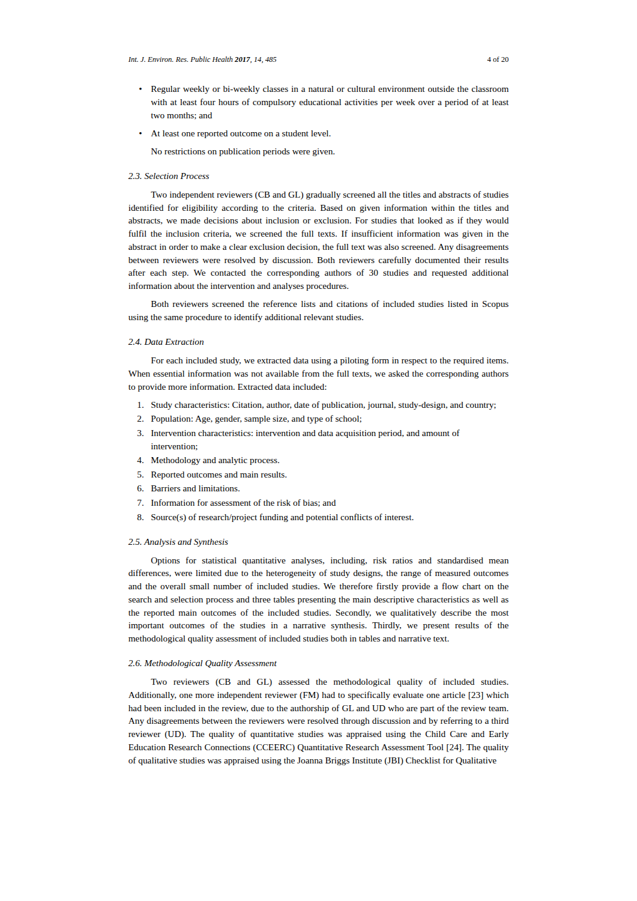Int. J. Environ. Res. Public Health 2017, 14, 485
4 of 20
Regular weekly or bi-weekly classes in a natural or cultural environment outside the classroom with at least four hours of compulsory educational activities per week over a period of at least two months; and
At least one reported outcome on a student level.
No restrictions on publication periods were given.
2.3. Selection Process
Two independent reviewers (CB and GL) gradually screened all the titles and abstracts of studies identified for eligibility according to the criteria. Based on given information within the titles and abstracts, we made decisions about inclusion or exclusion. For studies that looked as if they would fulfil the inclusion criteria, we screened the full texts. If insufficient information was given in the abstract in order to make a clear exclusion decision, the full text was also screened. Any disagreements between reviewers were resolved by discussion. Both reviewers carefully documented their results after each step. We contacted the corresponding authors of 30 studies and requested additional information about the intervention and analyses procedures.
Both reviewers screened the reference lists and citations of included studies listed in Scopus using the same procedure to identify additional relevant studies.
2.4. Data Extraction
For each included study, we extracted data using a piloting form in respect to the required items. When essential information was not available from the full texts, we asked the corresponding authors to provide more information. Extracted data included:
Study characteristics: Citation, author, date of publication, journal, study-design, and country;
Population: Age, gender, sample size, and type of school;
Intervention characteristics: intervention and data acquisition period, and amount of intervention;
Methodology and analytic process.
Reported outcomes and main results.
Barriers and limitations.
Information for assessment of the risk of bias; and
Source(s) of research/project funding and potential conflicts of interest.
2.5. Analysis and Synthesis
Options for statistical quantitative analyses, including, risk ratios and standardised mean differences, were limited due to the heterogeneity of study designs, the range of measured outcomes and the overall small number of included studies. We therefore firstly provide a flow chart on the search and selection process and three tables presenting the main descriptive characteristics as well as the reported main outcomes of the included studies. Secondly, we qualitatively describe the most important outcomes of the studies in a narrative synthesis. Thirdly, we present results of the methodological quality assessment of included studies both in tables and narrative text.
2.6. Methodological Quality Assessment
Two reviewers (CB and GL) assessed the methodological quality of included studies. Additionally, one more independent reviewer (FM) had to specifically evaluate one article [23] which had been included in the review, due to the authorship of GL and UD who are part of the review team. Any disagreements between the reviewers were resolved through discussion and by referring to a third reviewer (UD). The quality of quantitative studies was appraised using the Child Care and Early Education Research Connections (CCEERC) Quantitative Research Assessment Tool [24]. The quality of qualitative studies was appraised using the Joanna Briggs Institute (JBI) Checklist for Qualitative